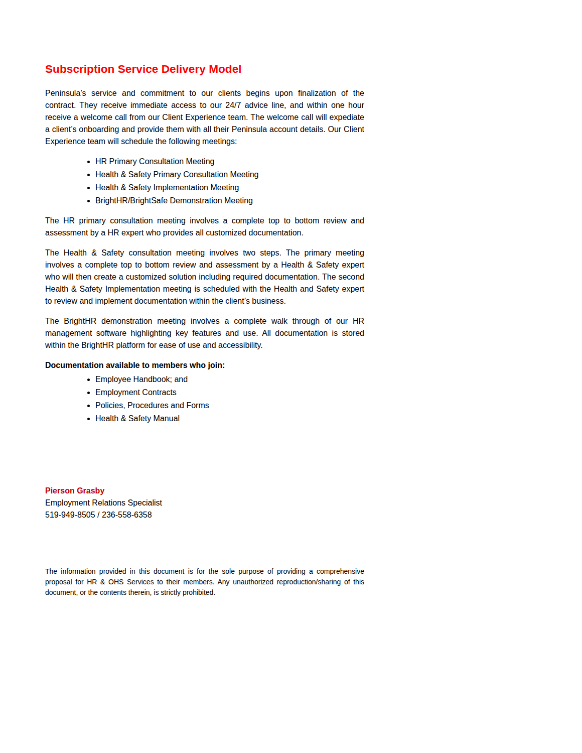Subscription Service Delivery Model
Peninsula’s service and commitment to our clients begins upon finalization of the contract. They receive immediate access to our 24/7 advice line, and within one hour receive a welcome call from our Client Experience team. The welcome call will expediate a client’s onboarding and provide them with all their Peninsula account details. Our Client Experience team will schedule the following meetings:
HR Primary Consultation Meeting
Health & Safety Primary Consultation Meeting
Health & Safety Implementation Meeting
BrightHR/BrightSafe Demonstration Meeting
The HR primary consultation meeting involves a complete top to bottom review and assessment by a HR expert who provides all customized documentation.
The Health & Safety consultation meeting involves two steps. The primary meeting involves a complete top to bottom review and assessment by a Health & Safety expert who will then create a customized solution including required documentation. The second Health & Safety Implementation meeting is scheduled with the Health and Safety expert to review and implement documentation within the client’s business.
The BrightHR demonstration meeting involves a complete walk through of our HR management software highlighting key features and use. All documentation is stored within the BrightHR platform for ease of use and accessibility.
Documentation available to members who join:
Employee Handbook; and
Employment Contracts
Policies, Procedures and Forms
Health & Safety Manual
Pierson Grasby
Employment Relations Specialist
519-949-8505 / 236-558-6358
The information provided in this document is for the sole purpose of providing a comprehensive proposal for HR & OHS Services to their members. Any unauthorized reproduction/sharing of this document, or the contents therein, is strictly prohibited.